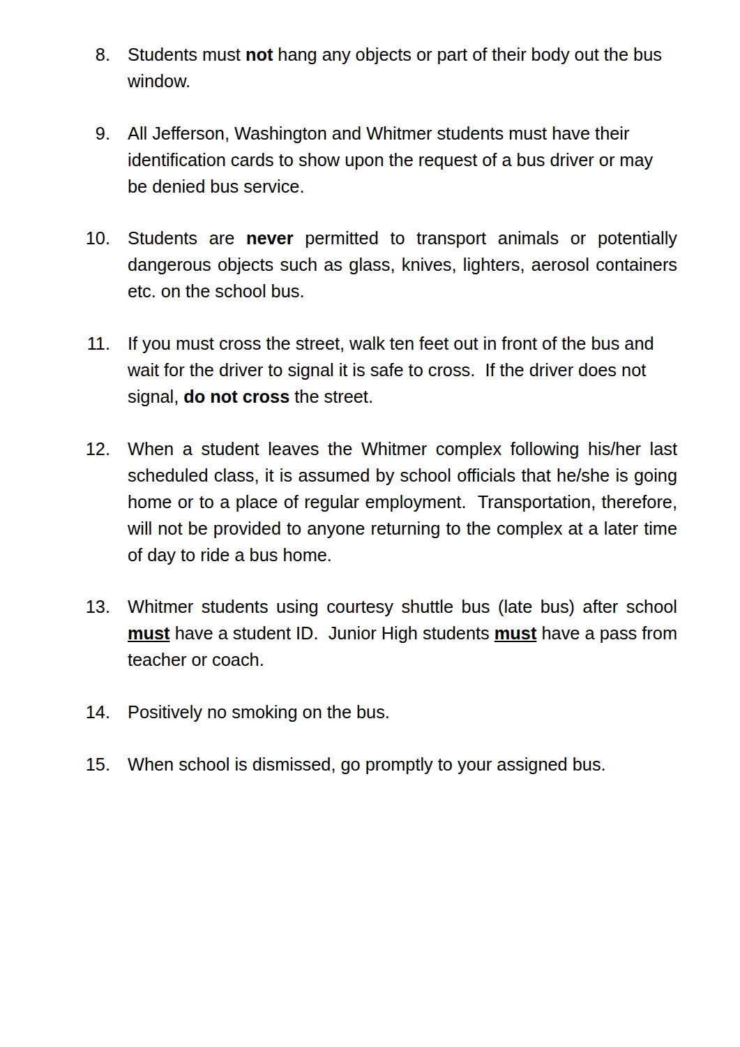Students must not hang any objects or part of their body out the bus window.
All Jefferson, Washington and Whitmer students must have their identification cards to show upon the request of a bus driver or may be denied bus service.
Students are never permitted to transport animals or potentially dangerous objects such as glass, knives, lighters, aerosol containers etc. on the school bus.
If you must cross the street, walk ten feet out in front of the bus and wait for the driver to signal it is safe to cross. If the driver does not signal, do not cross the street.
When a student leaves the Whitmer complex following his/her last scheduled class, it is assumed by school officials that he/she is going home or to a place of regular employment. Transportation, therefore, will not be provided to anyone returning to the complex at a later time of day to ride a bus home.
Whitmer students using courtesy shuttle bus (late bus) after school must have a student ID. Junior High students must have a pass from teacher or coach.
Positively no smoking on the bus.
When school is dismissed, go promptly to your assigned bus.